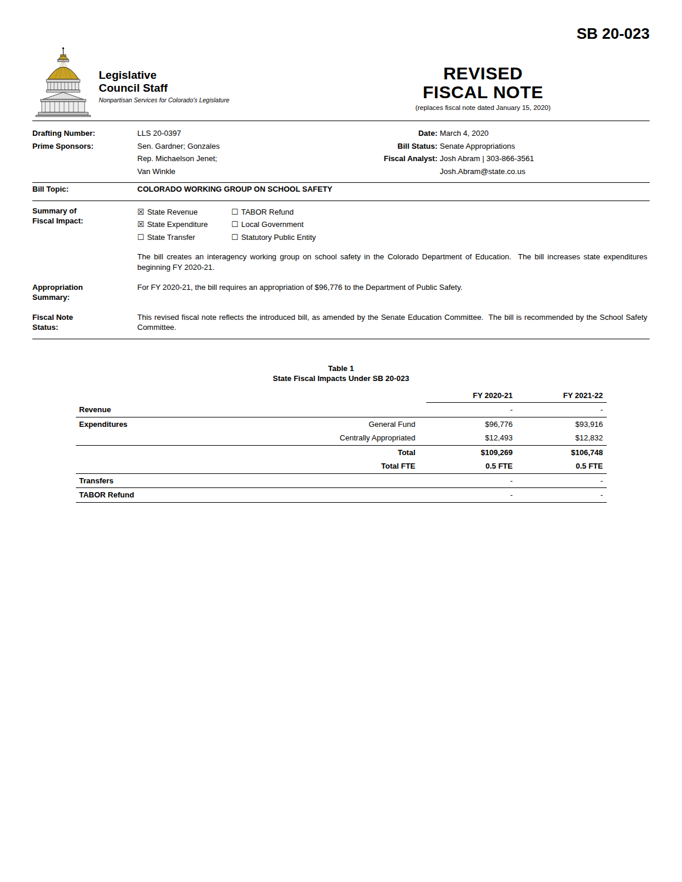SB 20-023
Legislative
Council Staff
Nonpartisan Services for Colorado's Legislature
REVISED
FISCAL NOTE
(replaces fiscal note dated January 15, 2020)
| Drafting Number: | LLS 20-0397 | Date: | March 4, 2020 |
| Prime Sponsors: | Sen. Gardner; Gonzales | Bill Status: | Senate Appropriations |
| | Rep. Michaelson Jenet; | Fiscal Analyst: | Josh Abram / 303-866-3561 |
| | Van Winkle | | Josh.Abram@state.co.us |
| Bill Topic: | COLORADO WORKING GROUP ON SCHOOL SAFETY |
| Summary of Fiscal Impact: | / ☒ State Revenue / ☐ TABOR Refund / / ☒ State Expenditure / ☐ Local Government / / ☐ State Transfer / ☐ Statutory Public Entity / The bill creates an interagency working group on school safety in the Colorado Department of Education. The bill increases state expenditures beginning FY 2020-21. |
| Appropriation Summary: | For FY 2020-21, the bill requires an appropriation of $96,776 to the Department of Public Safety. |
| Fiscal Note Status: | This revised fiscal note reflects the introduced bill, as amended by the Senate Education Committee. The bill is recommended by the School Safety Committee. |
Table 1
State Fiscal Impacts Under SB 20-023
| | | FY 2020-21 | FY 2021-22 |
| --- | --- | --- | --- |
| Revenue | | - | - |
| Expenditures | General Fund | $96,776 | $93,916 |
| | Centrally Appropriated | $12,493 | $12,832 |
| | Total | $109,269 | $106,748 |
| | Total FTE | 0.5 FTE | 0.5 FTE |
| Transfers | | - | - |
| TABOR Refund | | - | - |